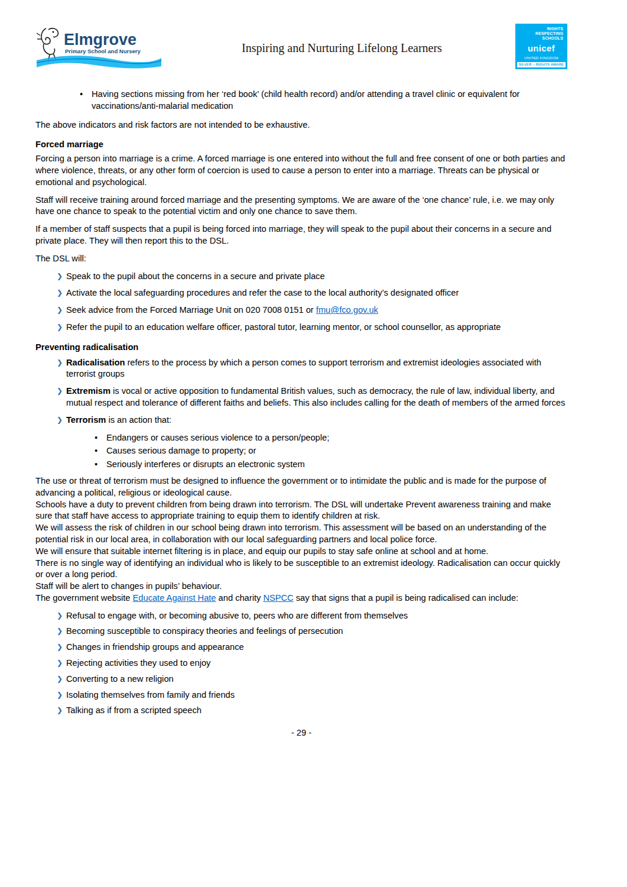Elmgrove Primary School and Nursery
Inspiring and Nurturing Lifelong Learners
RIGHTS
RESPECTING
SCHOOLS
unicef
UNITED KINGDOM
SILVER – RIGHTS AWARE
Having sections missing from her ‘red book’ (child health record) and/or attending a travel clinic or equivalent for vaccinations/anti-malarial medication
The above indicators and risk factors are not intended to be exhaustive.
Forced marriage
Forcing a person into marriage is a crime. A forced marriage is one entered into without the full and free consent of one or both parties and where violence, threats, or any other form of coercion is used to cause a person to enter into a marriage. Threats can be physical or emotional and psychological.
Staff will receive training around forced marriage and the presenting symptoms. We are aware of the ‘one chance’ rule, i.e. we may only have one chance to speak to the potential victim and only one chance to save them.
If a member of staff suspects that a pupil is being forced into marriage, they will speak to the pupil about their concerns in a secure and private place. They will then report this to the DSL.
The DSL will:
Speak to the pupil about the concerns in a secure and private place
Activate the local safeguarding procedures and refer the case to the local authority’s designated officer
Seek advice from the Forced Marriage Unit on 020 7008 0151 or fmu@fco.gov.uk
Refer the pupil to an education welfare officer, pastoral tutor, learning mentor, or school counsellor, as appropriate
Preventing radicalisation
Radicalisation refers to the process by which a person comes to support terrorism and extremist ideologies associated with terrorist groups
Extremism is vocal or active opposition to fundamental British values, such as democracy, the rule of law, individual liberty, and mutual respect and tolerance of different faiths and beliefs. This also includes calling for the death of members of the armed forces
Terrorism is an action that:
Endangers or causes serious violence to a person/people;
Causes serious damage to property; or
Seriously interferes or disrupts an electronic system
The use or threat of terrorism must be designed to influence the government or to intimidate the public and is made for the purpose of advancing a political, religious or ideological cause.
Schools have a duty to prevent children from being drawn into terrorism. The DSL will undertake Prevent awareness training and make sure that staff have access to appropriate training to equip them to identify children at risk.
We will assess the risk of children in our school being drawn into terrorism. This assessment will be based on an understanding of the potential risk in our local area, in collaboration with our local safeguarding partners and local police force.
We will ensure that suitable internet filtering is in place, and equip our pupils to stay safe online at school and at home.
There is no single way of identifying an individual who is likely to be susceptible to an extremist ideology. Radicalisation can occur quickly or over a long period.
Staff will be alert to changes in pupils’ behaviour.
The government website Educate Against Hate and charity NSPCC say that signs that a pupil is being radicalised can include:
Refusal to engage with, or becoming abusive to, peers who are different from themselves
Becoming susceptible to conspiracy theories and feelings of persecution
Changes in friendship groups and appearance
Rejecting activities they used to enjoy
Converting to a new religion
Isolating themselves from family and friends
Talking as if from a scripted speech
- 29 -